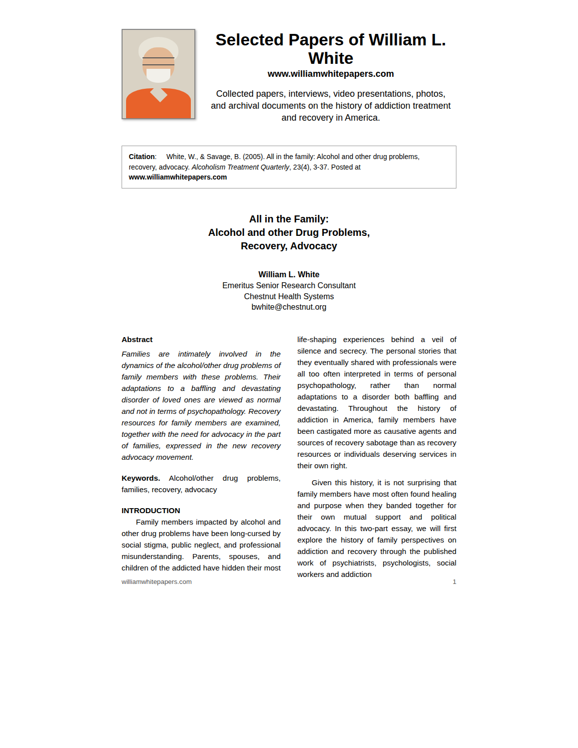Selected Papers of William L. White
www.williamwhitepapers.com
Collected papers, interviews, video presentations, photos, and archival documents on the history of addiction treatment and recovery in America.
Citation: White, W., & Savage, B. (2005). All in the family: Alcohol and other drug problems, recovery, advocacy. Alcoholism Treatment Quarterly, 23(4), 3-37. Posted at www.williamwhitepapers.com
All in the Family:
Alcohol and other Drug Problems,
Recovery, Advocacy
William L. White
Emeritus Senior Research Consultant
Chestnut Health Systems
bwhite@chestnut.org
Abstract
Families are intimately involved in the dynamics of the alcohol/other drug problems of family members with these problems. Their adaptations to a baffling and devastating disorder of loved ones are viewed as normal and not in terms of psychopathology. Recovery resources for family members are examined, together with the need for advocacy in the part of families, expressed in the new recovery advocacy movement.
Keywords. Alcohol/other drug problems, families, recovery, advocacy
INTRODUCTION
Family members impacted by alcohol and other drug problems have been long-cursed by social stigma, public neglect, and professional misunderstanding. Parents, spouses, and children of the addicted have hidden their most life-shaping experiences behind a veil of silence and secrecy. The personal stories that they eventually shared with professionals were all too often interpreted in terms of personal psychopathology, rather than normal adaptations to a disorder both baffling and devastating. Throughout the history of addiction in America, family members have been castigated more as causative agents and sources of recovery sabotage than as recovery resources or individuals deserving services in their own right.
Given this history, it is not surprising that family members have most often found healing and purpose when they banded together for their own mutual support and political advocacy. In this two-part essay, we will first explore the history of family perspectives on addiction and recovery through the published work of psychiatrists, psychologists, social workers and addiction
williamwhitepapers.com 1